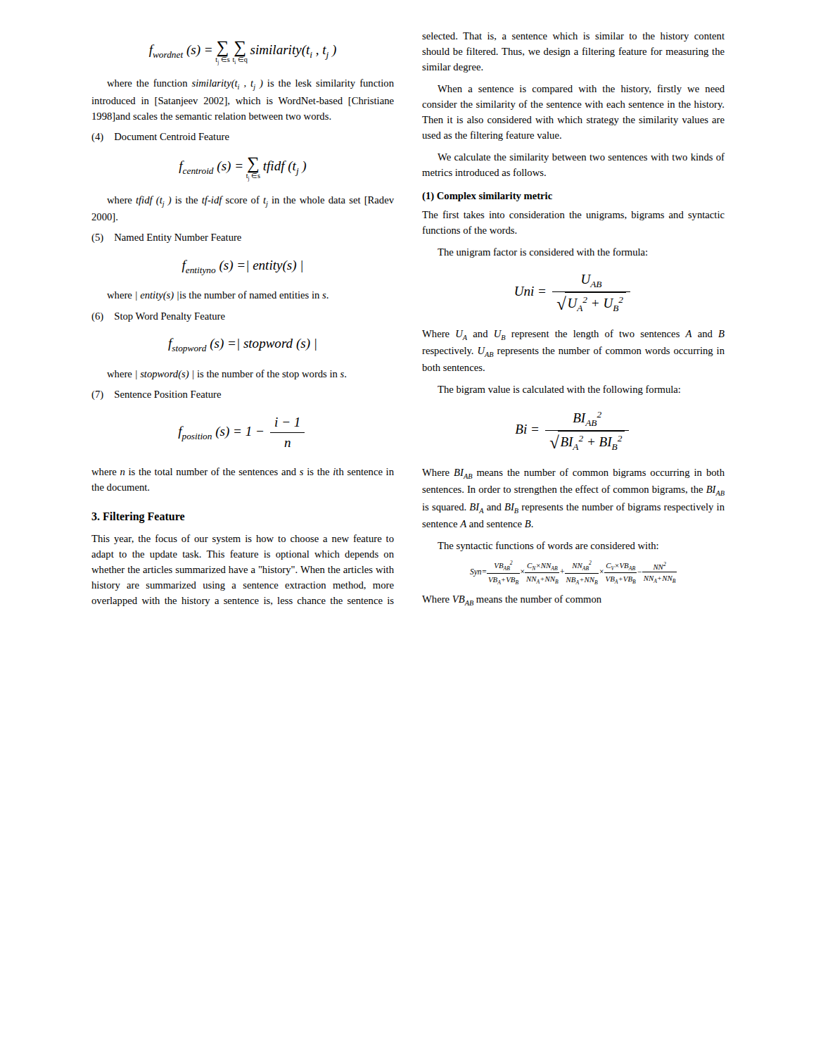fwordnet (s) = ∑tj ∈s ∑ti ∈q similarity(ti , tj )
where the function similarity(ti , tj ) is the lesk similarity function introduced in [Satanjeev 2002], which is WordNet-based [Christiane 1998]and scales the semantic relation between two words.
(4) Document Centroid Feature
fcentroid (s) = ∑tj ∈s tfidf (tj )
where tfidf (tj ) is the tf-idf score of tj in the whole data set [Radev 2000].
(5) Named Entity Number Feature
fentityno (s) =| entity(s) |
where | entity(s) |is the number of named entities in s.
(6) Stop Word Penalty Feature
fstopword (s) =| stopword (s) |
where | stopword(s) | is the number of the stop words in s.
(7) Sentence Position Feature
fposition (s) = 1 − i − 1 n
where n is the total number of the sentences and s is the ith sentence in the document.
3. Filtering Feature
This year, the focus of our system is how to choose a new feature to adapt to the update task. This feature is optional which depends on whether the articles summarized have a "history". When the articles with history are summarized using a sentence extraction method, more overlapped with the history a sentence is, less chance the sentence is selected. That is, a sentence which is similar to the history content should be filtered. Thus, we design a filtering feature for measuring the similar degree.
When a sentence is compared with the history, firstly we need consider the similarity of the sentence with each sentence in the history. Then it is also considered with which strategy the similarity values are used as the filtering feature value.
We calculate the similarity between two sentences with two kinds of metrics introduced as follows.
(1) Complex similarity metric
The first takes into consideration the unigrams, bigrams and syntactic functions of the words.
The unigram factor is considered with the formula:
Uni = UAB UA2 + UB2
Where UA and UB represent the length of two sentences A and B respectively. UAB represents the number of common words occurring in both sentences.
The bigram value is calculated with the following formula:
Bi = BIAB2 BIA2 + BIB2
Where BIAB means the number of common bigrams occurring in both sentences. In order to strengthen the effect of common bigrams, the BIAB is squared. BIA and BIB represents the number of bigrams respectively in sentence A and sentence B.
The syntactic functions of words are considered with:
Syn=VBAB2 VBA+VBB×CN×NNAB NNA+NNB+NNAB2 NBA+NNB×CV×VBAB VBA+VBB−NN2 NNA+NNB
Where VBAB means the number of common